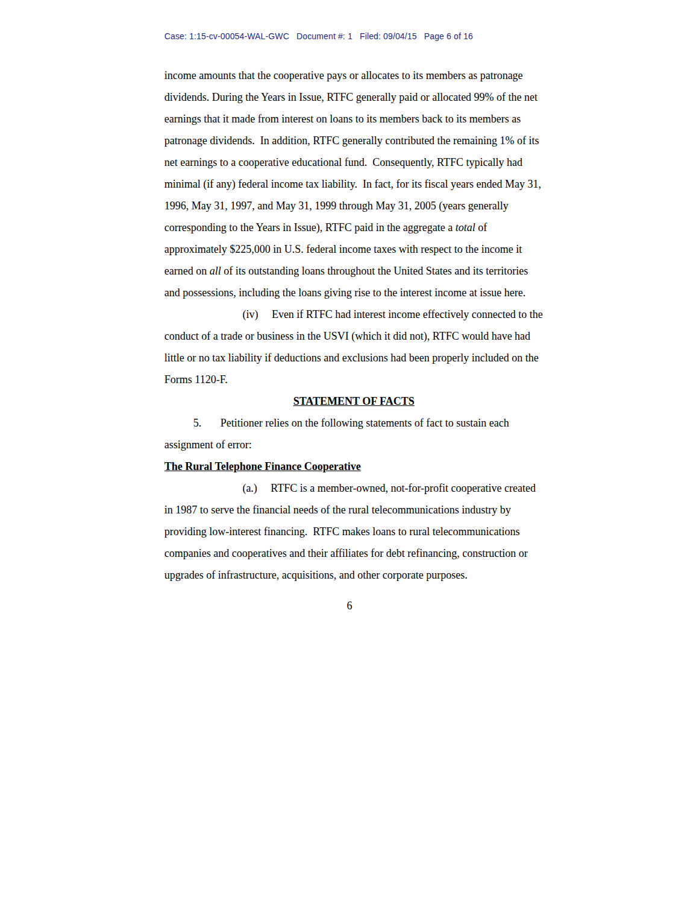Case: 1:15-cv-00054-WAL-GWC Document #: 1 Filed: 09/04/15 Page 6 of 16
income amounts that the cooperative pays or allocates to its members as patronage dividends. During the Years in Issue, RTFC generally paid or allocated 99% of the net earnings that it made from interest on loans to its members back to its members as patronage dividends. In addition, RTFC generally contributed the remaining 1% of its net earnings to a cooperative educational fund. Consequently, RTFC typically had minimal (if any) federal income tax liability. In fact, for its fiscal years ended May 31, 1996, May 31, 1997, and May 31, 1999 through May 31, 2005 (years generally corresponding to the Years in Issue), RTFC paid in the aggregate a total of approximately $225,000 in U.S. federal income taxes with respect to the income it earned on all of its outstanding loans throughout the United States and its territories and possessions, including the loans giving rise to the interest income at issue here.
(iv) Even if RTFC had interest income effectively connected to the conduct of a trade or business in the USVI (which it did not), RTFC would have had little or no tax liability if deductions and exclusions had been properly included on the Forms 1120-F.
STATEMENT OF FACTS
5. Petitioner relies on the following statements of fact to sustain each assignment of error:
The Rural Telephone Finance Cooperative
(a.) RTFC is a member-owned, not-for-profit cooperative created in 1987 to serve the financial needs of the rural telecommunications industry by providing low-interest financing. RTFC makes loans to rural telecommunications companies and cooperatives and their affiliates for debt refinancing, construction or upgrades of infrastructure, acquisitions, and other corporate purposes.
6